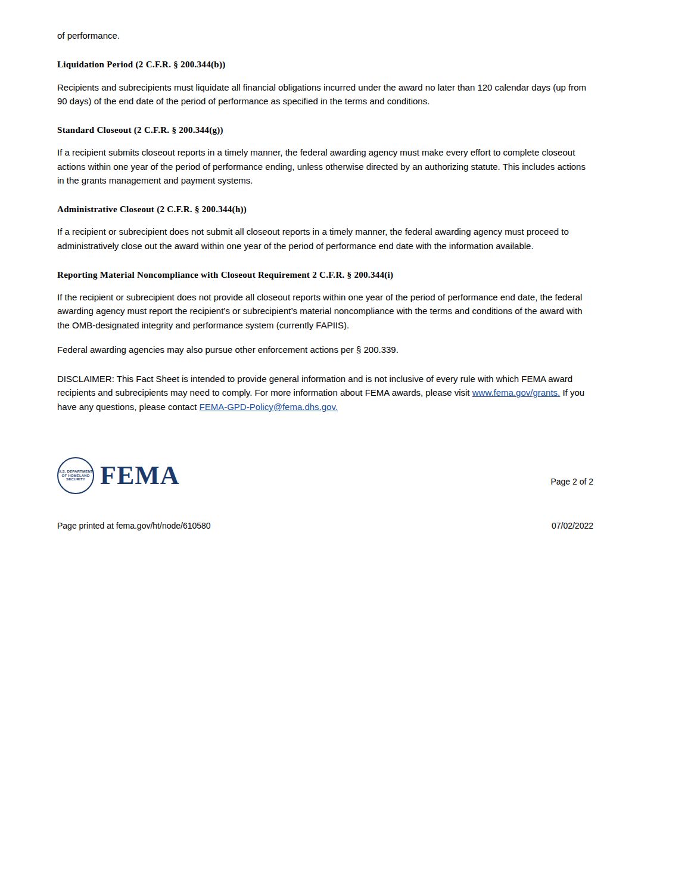of performance.
Liquidation Period (2 C.F.R. § 200.344(b))
Recipients and subrecipients must liquidate all financial obligations incurred under the award no later than 120 calendar days (up from 90 days) of the end date of the period of performance as specified in the terms and conditions.
Standard Closeout (2 C.F.R. § 200.344(g))
If a recipient submits closeout reports in a timely manner, the federal awarding agency must make every effort to complete closeout actions within one year of the period of performance ending, unless otherwise directed by an authorizing statute. This includes actions in the grants management and payment systems.
Administrative Closeout (2 C.F.R. § 200.344(h))
If a recipient or subrecipient does not submit all closeout reports in a timely manner, the federal awarding agency must proceed to administratively close out the award within one year of the period of performance end date with the information available.
Reporting Material Noncompliance with Closeout Requirement 2 C.F.R. § 200.344(i)
If the recipient or subrecipient does not provide all closeout reports within one year of the period of performance end date, the federal awarding agency must report the recipient’s or subrecipient’s material noncompliance with the terms and conditions of the award with the OMB-designated integrity and performance system (currently FAPIIS).
Federal awarding agencies may also pursue other enforcement actions per § 200.339.
DISCLAIMER: This Fact Sheet is intended to provide general information and is not inclusive of every rule with which FEMA award recipients and subrecipients may need to comply. For more information about FEMA awards, please visit www.fema.gov/grants. If you have any questions, please contact FEMA-GPD-Policy@fema.dhs.gov.
U.S. DEPARTMENT OF HOMELAND SECURITY
FEMA
Page 2 of 2
Page printed at fema.gov/ht/node/610580 07/02/2022